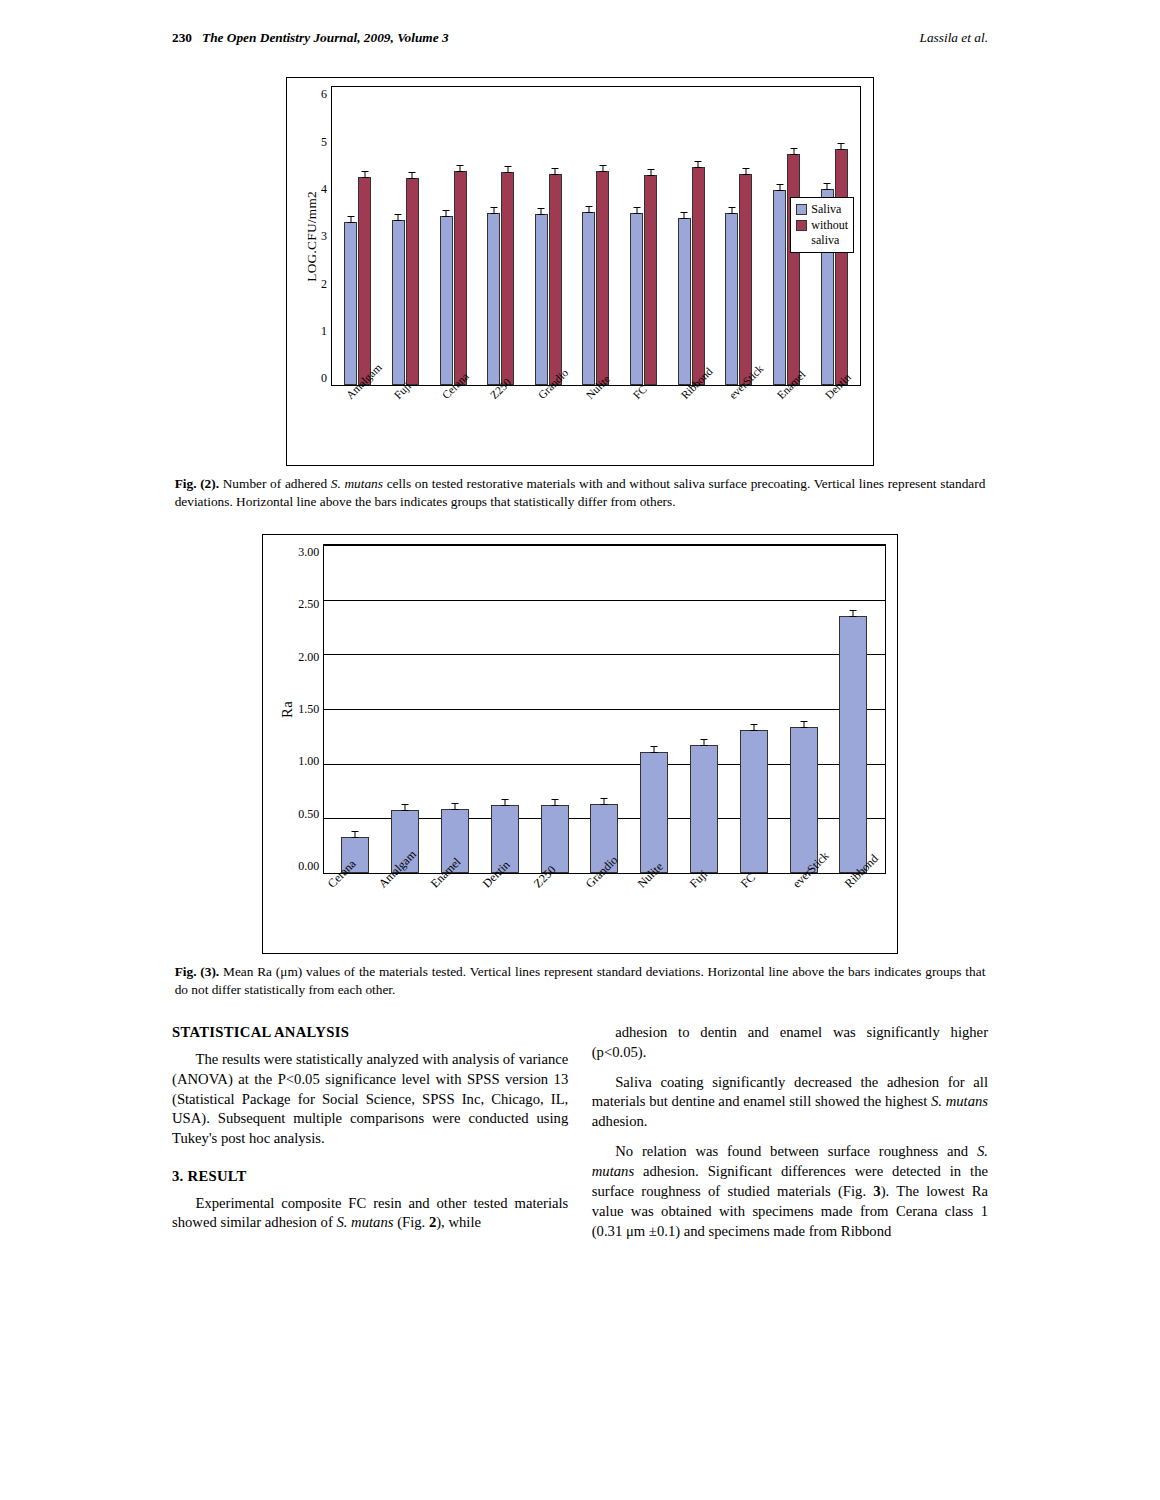230 The Open Dentistry Journal, 2009, Volume 3
Lassila et al.
LOG.CFU/mm2
6 5 4 3 2 1 0
Saliva
without
saliva
Amalgam Fuji Cerana Z250 Grandio Nulite FC Ribbond everStick Enamel Dentin
Fig. (2). Number of adhered S. mutans cells on tested restorative materials with and without saliva surface precoating. Vertical lines represent standard deviations. Horizontal line above the bars indicates groups that statistically differ from others.
Ra
3.00 2.50 2.00 1.50 1.00 0.50 0.00
Cerana Amalgam Enamel Dentin Z250 Grandio Nulite Fuji FC everStick Ribbond
Fig. (3). Mean Ra (μm) values of the materials tested. Vertical lines represent standard deviations. Horizontal line above the bars indicates groups that do not differ statistically from each other.
STATISTICAL ANALYSIS
The results were statistically analyzed with analysis of variance (ANOVA) at the P<0.05 significance level with SPSS version 13 (Statistical Package for Social Science, SPSS Inc, Chicago, IL, USA). Subsequent multiple comparisons were conducted using Tukey's post hoc analysis.
3. RESULT
Experimental composite FC resin and other tested materials showed similar adhesion of S. mutans (Fig. 2), while
adhesion to dentin and enamel was significantly higher (p<0.05).
Saliva coating significantly decreased the adhesion for all materials but dentine and enamel still showed the highest S. mutans adhesion.
No relation was found between surface roughness and S. mutans adhesion. Significant differences were detected in the surface roughness of studied materials (Fig. 3). The lowest Ra value was obtained with specimens made from Cerana class 1 (0.31 μm ±0.1) and specimens made from Ribbond